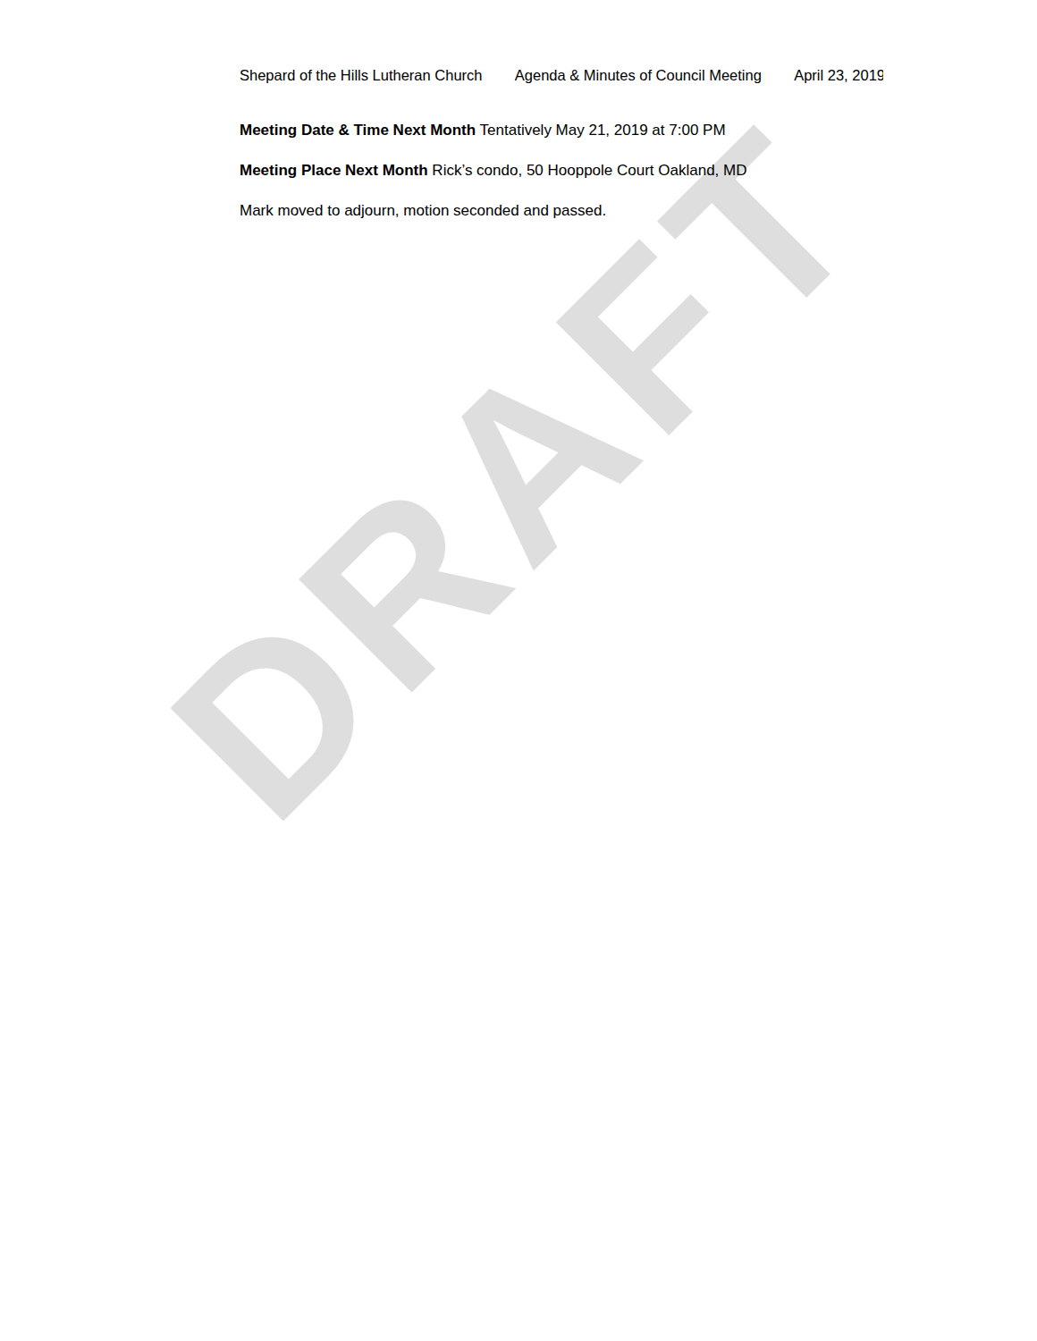DRAFT
Shepard of the Hills Lutheran Church Agenda & Minutes of Council Meeting April 23, 2019
Meeting Date & Time Next Month Tentatively May 21, 2019 at 7:00 PM
Meeting Place Next Month Rick’s condo, 50 Hooppole Court Oakland, MD
Mark moved to adjourn, motion seconded and passed.